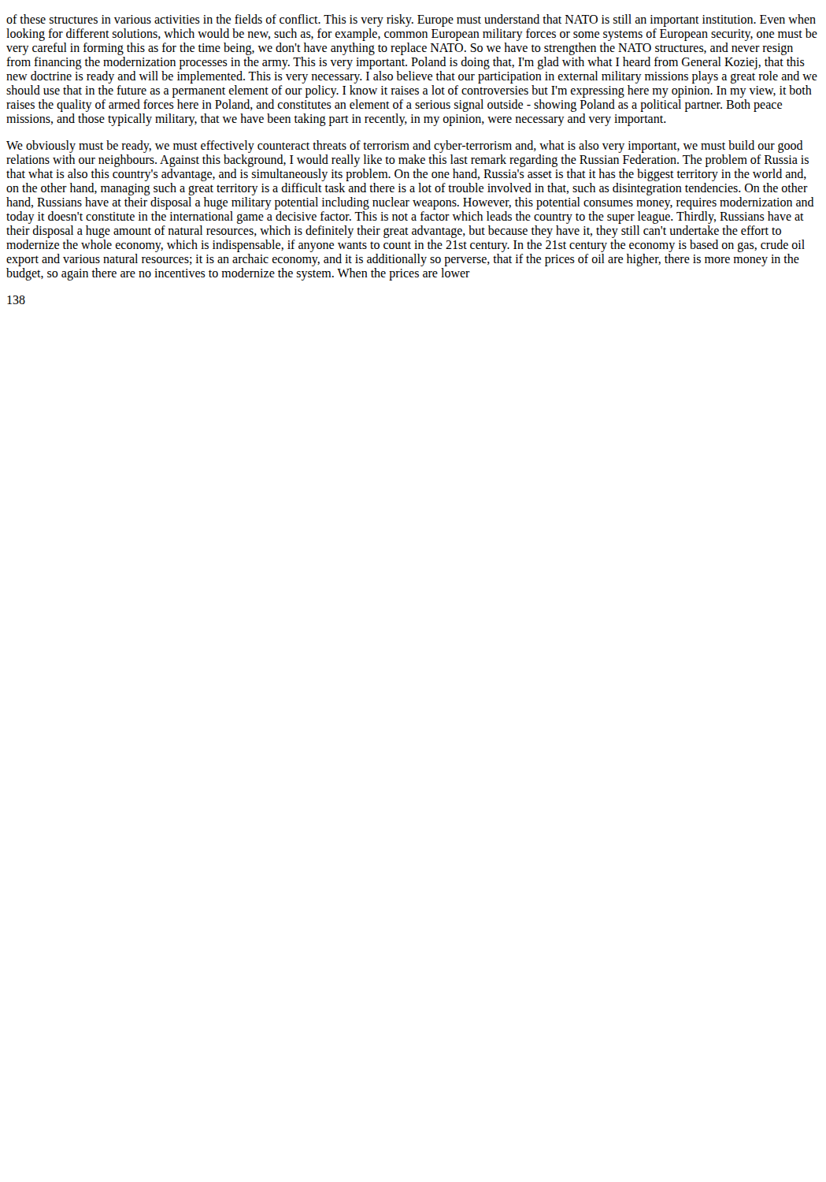of these structures in various activities in the fields of conflict. This is very risky. Europe must understand that NATO is still an important institution. Even when looking for different solutions, which would be new, such as, for example, common European military forces or some systems of European security, one must be very careful in forming this as for the time being, we don't have anything to replace NATO. So we have to strengthen the NATO structures, and never resign from financing the modernization processes in the army. This is very important. Poland is doing that, I'm glad with what I heard from General Koziej, that this new doctrine is ready and will be implemented. This is very necessary. I also believe that our participation in external military missions plays a great role and we should use that in the future as a permanent element of our policy. I know it raises a lot of controversies but I'm expressing here my opinion. In my view, it both raises the quality of armed forces here in Poland, and constitutes an element of a serious signal outside - showing Poland as a political partner. Both peace missions, and those typically military, that we have been taking part in recently, in my opinion, were necessary and very important.
We obviously must be ready, we must effectively counteract threats of terrorism and cyber-terrorism and, what is also very important, we must build our good relations with our neighbours. Against this background, I would really like to make this last remark regarding the Russian Federation. The problem of Russia is that what is also this country's advantage, and is simultaneously its problem. On the one hand, Russia's asset is that it has the biggest territory in the world and, on the other hand, managing such a great territory is a difficult task and there is a lot of trouble involved in that, such as disintegration tendencies. On the other hand, Russians have at their disposal a huge military potential including nuclear weapons. However, this potential consumes money, requires modernization and today it doesn't constitute in the international game a decisive factor. This is not a factor which leads the country to the super league. Thirdly, Russians have at their disposal a huge amount of natural resources, which is definitely their great advantage, but because they have it, they still can't undertake the effort to modernize the whole economy, which is indispensable, if anyone wants to count in the 21st century. In the 21st century the economy is based on gas, crude oil export and various natural resources; it is an archaic economy, and it is additionally so perverse, that if the prices of oil are higher, there is more money in the budget, so again there are no incentives to modernize the system. When the prices are lower
138